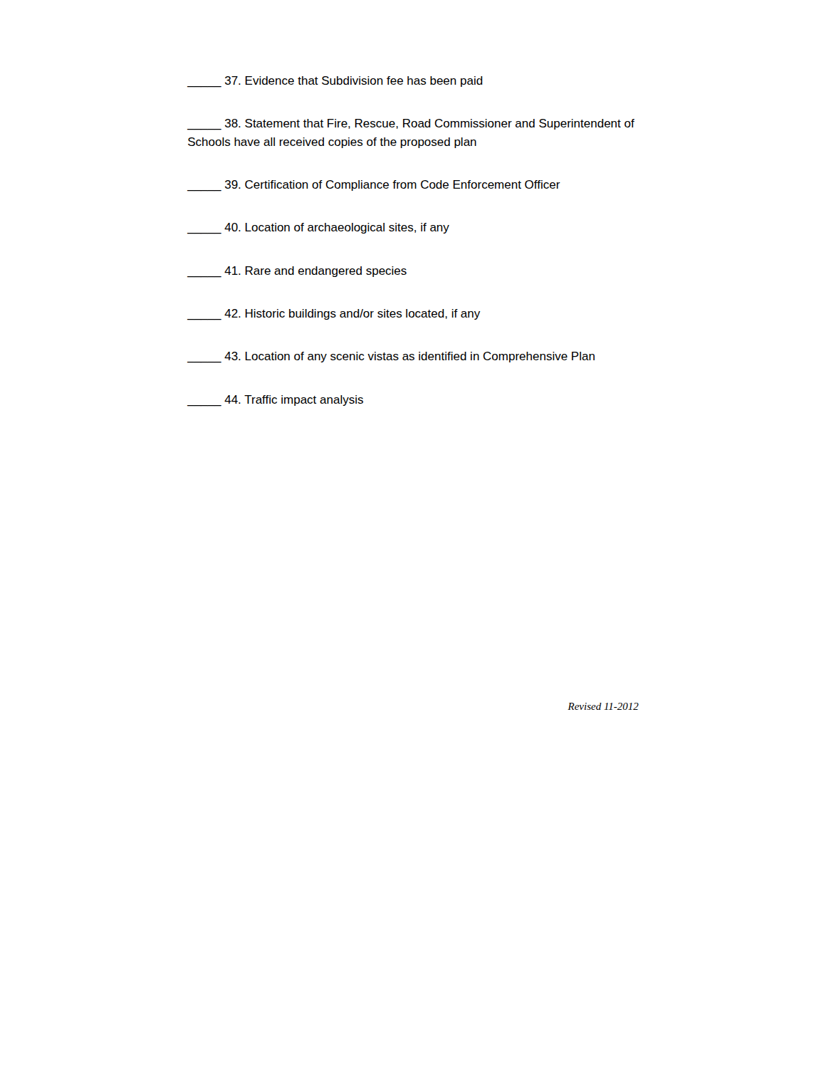_____ 37. Evidence that Subdivision fee has been paid
_____ 38. Statement that Fire, Rescue, Road Commissioner and Superintendent of Schools have all received copies of the proposed plan
_____ 39. Certification of Compliance from Code Enforcement Officer
_____ 40. Location of archaeological sites, if any
_____ 41. Rare and endangered species
_____ 42. Historic buildings and/or sites located, if any
_____ 43. Location of any scenic vistas as identified in Comprehensive Plan
_____ 44. Traffic impact analysis
Revised 11-2012